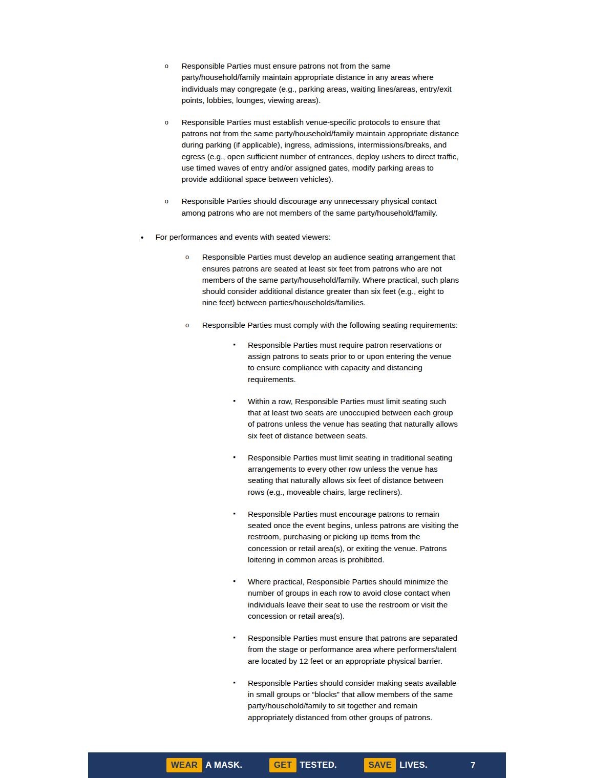Responsible Parties must ensure patrons not from the same party/household/family maintain appropriate distance in any areas where individuals may congregate (e.g., parking areas, waiting lines/areas, entry/exit points, lobbies, lounges, viewing areas).
Responsible Parties must establish venue-specific protocols to ensure that patrons not from the same party/household/family maintain appropriate distance during parking (if applicable), ingress, admissions, intermissions/breaks, and egress (e.g., open sufficient number of entrances, deploy ushers to direct traffic, use timed waves of entry and/or assigned gates, modify parking areas to provide additional space between vehicles).
Responsible Parties should discourage any unnecessary physical contact among patrons who are not members of the same party/household/family.
For performances and events with seated viewers:
Responsible Parties must develop an audience seating arrangement that ensures patrons are seated at least six feet from patrons who are not members of the same party/household/family. Where practical, such plans should consider additional distance greater than six feet (e.g., eight to nine feet) between parties/households/families.
Responsible Parties must comply with the following seating requirements:
Responsible Parties must require patron reservations or assign patrons to seats prior to or upon entering the venue to ensure compliance with capacity and distancing requirements.
Within a row, Responsible Parties must limit seating such that at least two seats are unoccupied between each group of patrons unless the venue has seating that naturally allows six feet of distance between seats.
Responsible Parties must limit seating in traditional seating arrangements to every other row unless the venue has seating that naturally allows six feet of distance between rows (e.g., moveable chairs, large recliners).
Responsible Parties must encourage patrons to remain seated once the event begins, unless patrons are visiting the restroom, purchasing or picking up items from the concession or retail area(s), or exiting the venue. Patrons loitering in common areas is prohibited.
Where practical, Responsible Parties should minimize the number of groups in each row to avoid close contact when individuals leave their seat to use the restroom or visit the concession or retail area(s).
Responsible Parties must ensure that patrons are separated from the stage or performance area where performers/talent are located by 12 feet or an appropriate physical barrier.
Responsible Parties should consider making seats available in small groups or “blocks” that allow members of the same party/household/family to sit together and remain appropriately distanced from other groups of patrons.
WEAR A MASK. GET TESTED. SAVE LIVES. 7